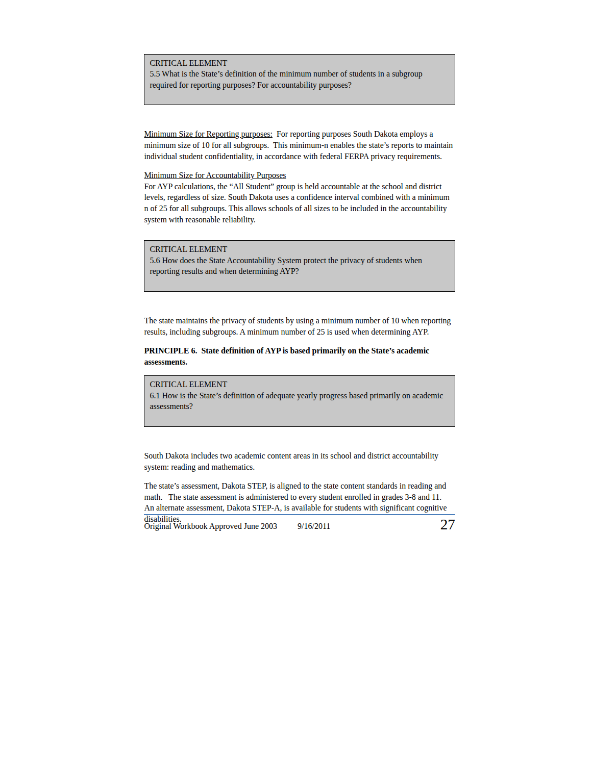CRITICAL ELEMENT
5.5 What is the State’s definition of the minimum number of students in a subgroup required for reporting purposes? For accountability purposes?
Minimum Size for Reporting purposes: For reporting purposes South Dakota employs a minimum size of 10 for all subgroups. This minimum-n enables the state’s reports to maintain individual student confidentiality, in accordance with federal FERPA privacy requirements.
Minimum Size for Accountability Purposes
For AYP calculations, the “All Student” group is held accountable at the school and district levels, regardless of size. South Dakota uses a confidence interval combined with a minimum n of 25 for all subgroups. This allows schools of all sizes to be included in the accountability system with reasonable reliability.
CRITICAL ELEMENT
5.6 How does the State Accountability System protect the privacy of students when reporting results and when determining AYP?
The state maintains the privacy of students by using a minimum number of 10 when reporting results, including subgroups. A minimum number of 25 is used when determining AYP.
PRINCIPLE 6. State definition of AYP is based primarily on the State’s academic assessments.
CRITICAL ELEMENT
6.1 How is the State’s definition of adequate yearly progress based primarily on academic assessments?
South Dakota includes two academic content areas in its school and district accountability system: reading and mathematics.
The state’s assessment, Dakota STEP, is aligned to the state content standards in reading and math. The state assessment is administered to every student enrolled in grades 3-8 and 11. An alternate assessment, Dakota STEP-A, is available for students with significant cognitive disabilities.
Original Workbook Approved June 20039/16/2011
27